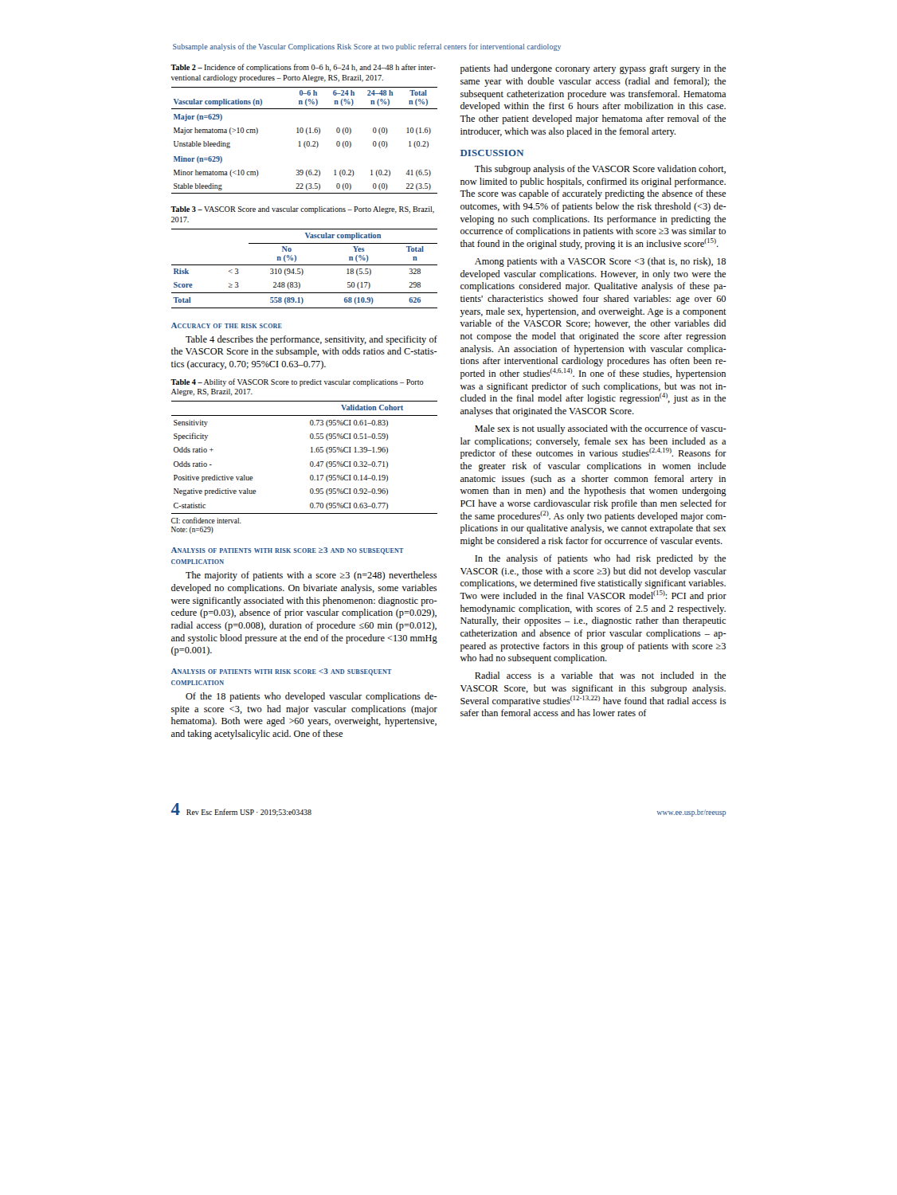Subsample analysis of the Vascular Complications Risk Score at two public referral centers for interventional cardiology
Table 2 – Incidence of complications from 0–6 h, 6–24 h, and 24–48 h after interventional cardiology procedures – Porto Alegre, RS, Brazil, 2017.
| Vascular complications (n) | 0–6 h n (%) | 6–24 h n (%) | 24–48 h n (%) | Total n (%) |
| --- | --- | --- | --- | --- |
| Major (n=629) |
| Major hematoma (>10 cm) | 10 (1.6) | 0 (0) | 0 (0) | 10 (1.6) |
| Unstable bleeding | 1 (0.2) | 0 (0) | 0 (0) | 1 (0.2) |
| Minor (n=629) |
| Minor hematoma (<10 cm) | 39 (6.2) | 1 (0.2) | 1 (0.2) | 41 (6.5) |
| Stable bleeding | 22 (3.5) | 0 (0) | 0 (0) | 22 (3.5) |
Table 3 – VASCOR Score and vascular complications – Porto Alegre, RS, Brazil, 2017.
| | Vascular complication |
| --- | --- |
| | | No n (%) | Yes n (%) | Total n |
| Risk | < 3 | 310 (94.5) | 18 (5.5) | 328 |
| Score | ≥ 3 | 248 (83) | 50 (17) | 298 |
| Total | | 558 (89.1) | 68 (10.9) | 626 |
Accuracy of the risk score
Table 4 describes the performance, sensitivity, and specificity of the VASCOR Score in the subsample, with odds ratios and C-statistics (accuracy, 0.70; 95%CI 0.63–0.77).
Table 4 – Ability of VASCOR Score to predict vascular complications – Porto Alegre, RS, Brazil, 2017.
| | Validation Cohort |
| --- | --- |
| Sensitivity | 0.73 (95%CI 0.61–0.83) |
| Specificity | 0.55 (95%CI 0.51–0.59) |
| Odds ratio + | 1.65 (95%CI 1.39–1.96) |
| Odds ratio - | 0.47 (95%CI 0.32–0.71) |
| Positive predictive value | 0.17 (95%CI 0.14–0.19) |
| Negative predictive value | 0.95 (95%CI 0.92–0.96) |
| C-statistic | 0.70 (95%CI 0.63–0.77) |
CI: confidence interval.
Note: (n=629)
Analysis of patients with risk score ≥3 and no subsequent complication
The majority of patients with a score ≥3 (n=248) nevertheless developed no complications. On bivariate analysis, some variables were significantly associated with this phenomenon: diagnostic procedure (p=0.03), absence of prior vascular complication (p=0.029), radial access (p=0.008), duration of procedure ≤60 min (p=0.012), and systolic blood pressure at the end of the procedure <130 mmHg (p=0.001).
Analysis of patients with risk score <3 and subsequent complication
Of the 18 patients who developed vascular complications despite a score <3, two had major vascular complications (major hematoma). Both were aged >60 years, overweight, hypertensive, and taking acetylsalicylic acid. One of these
patients had undergone coronary artery gypass graft surgery in the same year with double vascular access (radial and femoral); the subsequent catheterization procedure was transfemoral. Hematoma developed within the first 6 hours after mobilization in this case. The other patient developed major hematoma after removal of the introducer, which was also placed in the femoral artery.
DISCUSSION
This subgroup analysis of the VASCOR Score validation cohort, now limited to public hospitals, confirmed its original performance. The score was capable of accurately predicting the absence of these outcomes, with 94.5% of patients below the risk threshold (<3) developing no such complications. Its performance in predicting the occurrence of complications in patients with score ≥3 was similar to that found in the original study, proving it is an inclusive score(15).
Among patients with a VASCOR Score <3 (that is, no risk), 18 developed vascular complications. However, in only two were the complications considered major. Qualitative analysis of these patients' characteristics showed four shared variables: age over 60 years, male sex, hypertension, and overweight. Age is a component variable of the VASCOR Score; however, the other variables did not compose the model that originated the score after regression analysis. An association of hypertension with vascular complications after interventional cardiology procedures has often been reported in other studies(4,6,14). In one of these studies, hypertension was a significant predictor of such complications, but was not included in the final model after logistic regression(4), just as in the analyses that originated the VASCOR Score.
Male sex is not usually associated with the occurrence of vascular complications; conversely, female sex has been included as a predictor of these outcomes in various studies(2,4,19). Reasons for the greater risk of vascular complications in women include anatomic issues (such as a shorter common femoral artery in women than in men) and the hypothesis that women undergoing PCI have a worse cardiovascular risk profile than men selected for the same procedures(2). As only two patients developed major complications in our qualitative analysis, we cannot extrapolate that sex might be considered a risk factor for occurrence of vascular events.
In the analysis of patients who had risk predicted by the VASCOR (i.e., those with a score ≥3) but did not develop vascular complications, we determined five statistically significant variables. Two were included in the final VASCOR model(15): PCI and prior hemodynamic complication, with scores of 2.5 and 2 respectively. Naturally, their opposites – i.e., diagnostic rather than therapeutic catheterization and absence of prior vascular complications – appeared as protective factors in this group of patients with score ≥3 who had no subsequent complication.
Radial access is a variable that was not included in the VASCOR Score, but was significant in this subgroup analysis. Several comparative studies(12-13,22) have found that radial access is safer than femoral access and has lower rates of
4 Rev Esc Enferm USP · 2019;53:e03438
www.ee.usp.br/reeusp